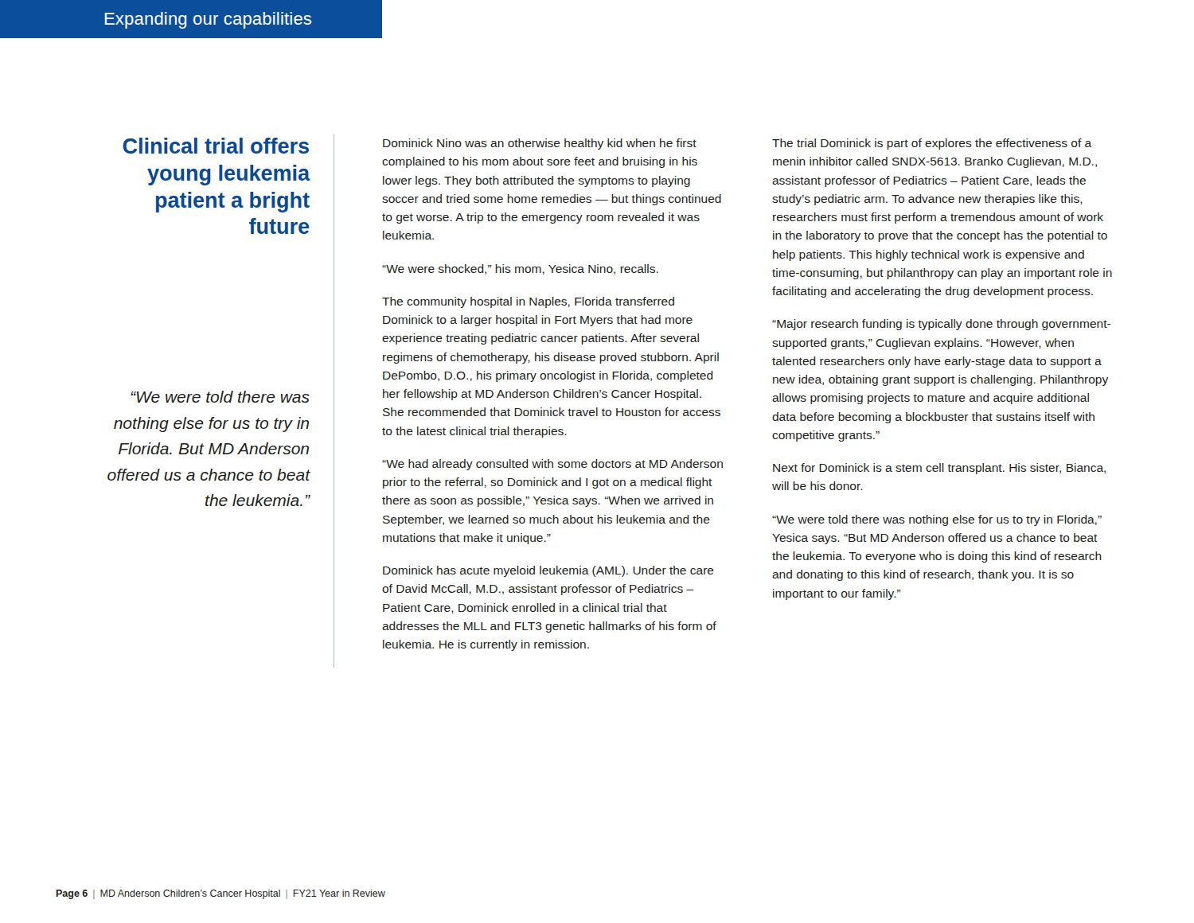Expanding our capabilities
Clinical trial offers
young leukemia
patient a bright future
“We were told there was nothing else for us to try in Florida. But MD Anderson offered us a chance to beat the leukemia.”
Dominick Nino was an otherwise healthy kid when he first complained to his mom about sore feet and bruising in his lower legs. They both attributed the symptoms to playing soccer and tried some home remedies — but things continued to get worse. A trip to the emergency room revealed it was leukemia.
“We were shocked,” his mom, Yesica Nino, recalls.
The community hospital in Naples, Florida transferred Dominick to a larger hospital in Fort Myers that had more experience treating pediatric cancer patients. After several regimens of chemotherapy, his disease proved stubborn. April DePombo, D.O., his primary oncologist in Florida, completed her fellowship at MD Anderson Children’s Cancer Hospital. She recommended that Dominick travel to Houston for access to the latest clinical trial therapies.
“We had already consulted with some doctors at MD Anderson prior to the referral, so Dominick and I got on a medical flight there as soon as possible,” Yesica says. “When we arrived in September, we learned so much about his leukemia and the mutations that make it unique.”
Dominick has acute myeloid leukemia (AML). Under the care of David McCall, M.D., assistant professor of Pediatrics – Patient Care, Dominick enrolled in a clinical trial that addresses the MLL and FLT3 genetic hallmarks of his form of leukemia. He is currently in remission.
The trial Dominick is part of explores the effectiveness of a menin inhibitor called SNDX-5613. Branko Cuglievan, M.D., assistant professor of Pediatrics – Patient Care, leads the study’s pediatric arm. To advance new therapies like this, researchers must first perform a tremendous amount of work in the laboratory to prove that the concept has the potential to help patients. This highly technical work is expensive and time-consuming, but philanthropy can play an important role in facilitating and accelerating the drug development process.
“Major research funding is typically done through government-supported grants,” Cuglievan explains. “However, when talented researchers only have early-stage data to support a new idea, obtaining grant support is challenging. Philanthropy allows promising projects to mature and acquire additional data before becoming a blockbuster that sustains itself with competitive grants.”
Next for Dominick is a stem cell transplant. His sister, Bianca, will be his donor.
“We were told there was nothing else for us to try in Florida,” Yesica says. “But MD Anderson offered us a chance to beat the leukemia. To everyone who is doing this kind of research and donating to this kind of research, thank you. It is so important to our family.”
Page 6|MD Anderson Children’s Cancer Hospital|FY21 Year in Review